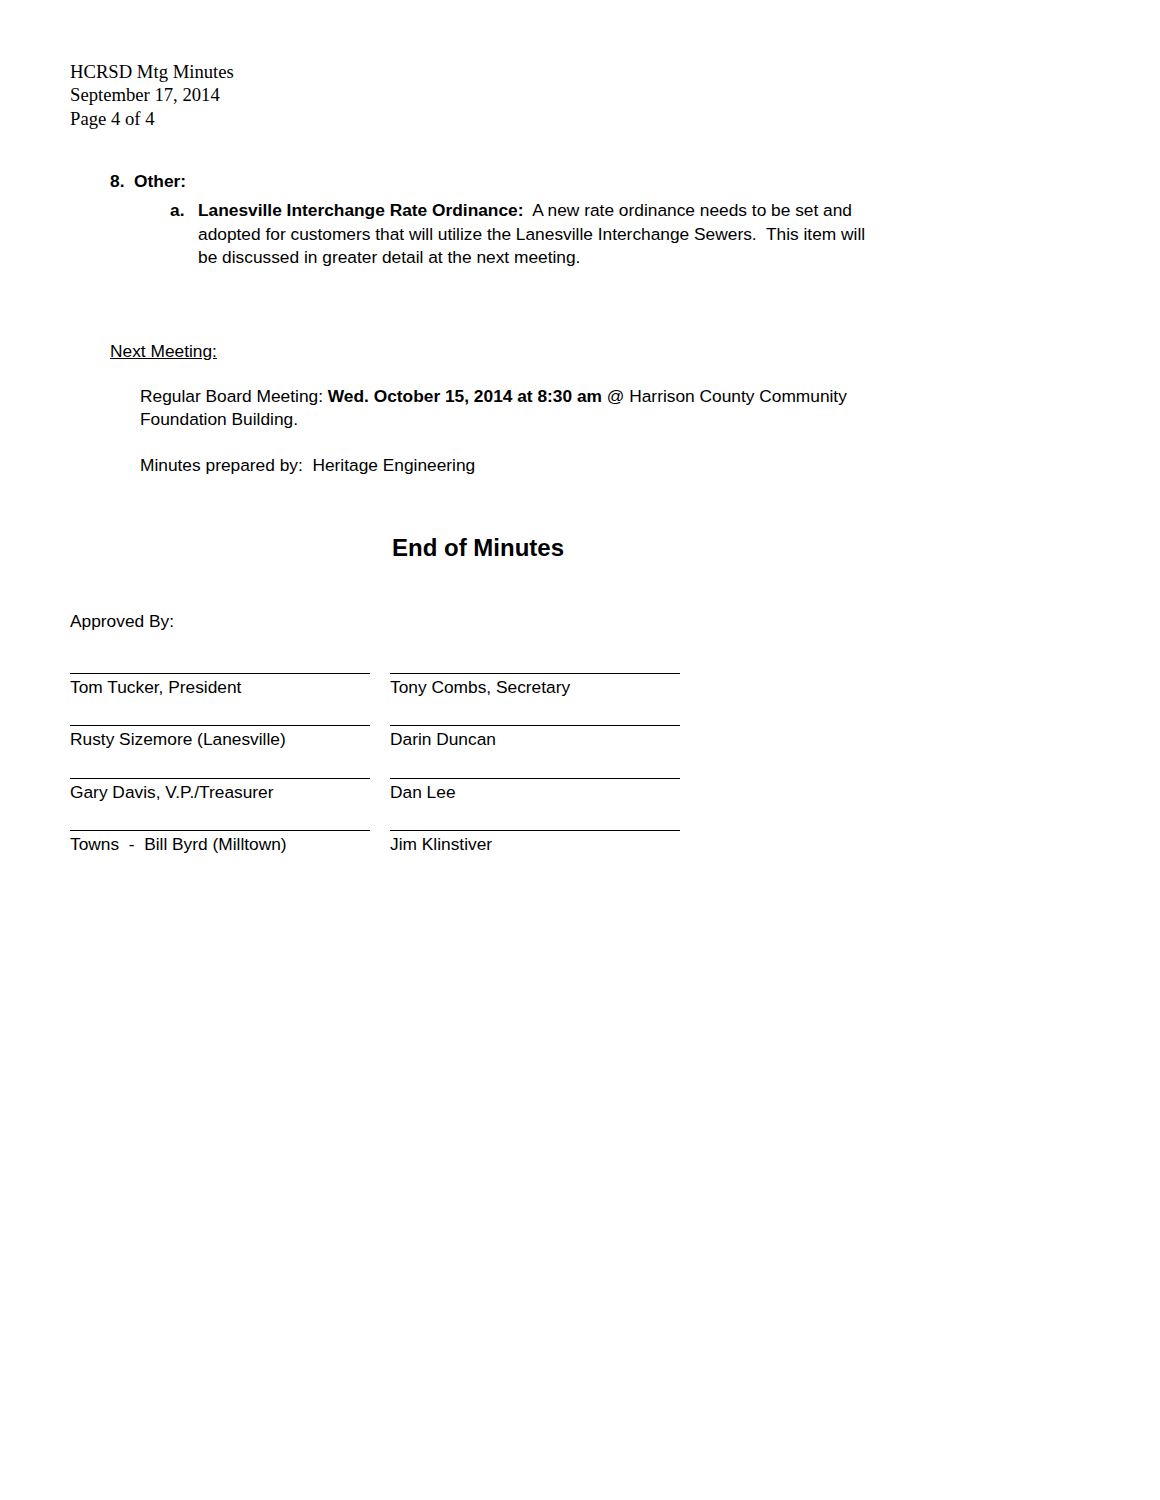HCRSD Mtg Minutes
September 17, 2014
Page 4 of 4
8. Other:
a. Lanesville Interchange Rate Ordinance: A new rate ordinance needs to be set and adopted for customers that will utilize the Lanesville Interchange Sewers. This item will be discussed in greater detail at the next meeting.
Next Meeting:
Regular Board Meeting: Wed. October 15, 2014 at 8:30 am @ Harrison County Community Foundation Building.
Minutes prepared by: Heritage Engineering
End of Minutes
Approved By:
| Tom Tucker, President | Tony Combs, Secretary |
| Rusty Sizemore (Lanesville) | Darin Duncan |
| Gary Davis, V.P./Treasurer | Dan Lee |
| Towns - Bill Byrd (Milltown) | Jim Klinstiver |